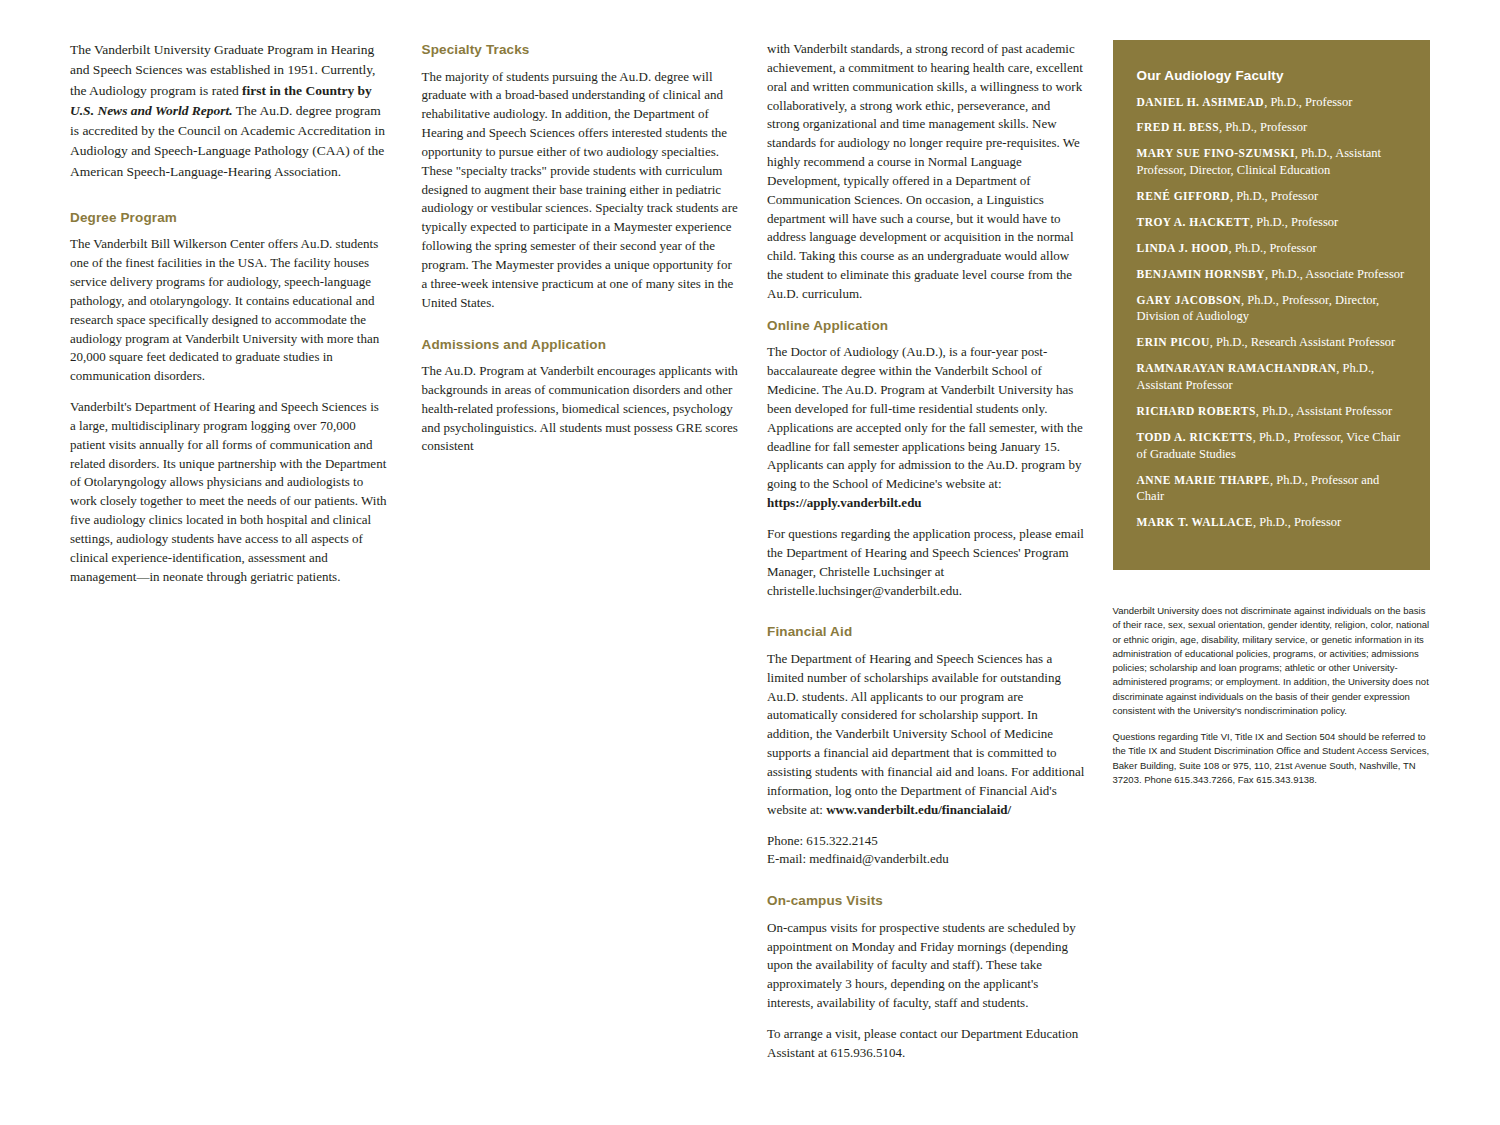The Vanderbilt University Graduate Program in Hearing and Speech Sciences was established in 1951. Currently, the Audiology program is rated first in the Country by U.S. News and World Report. The Au.D. degree program is accredited by the Council on Academic Accreditation in Audiology and Speech-Language Pathology (CAA) of the American Speech-Language-Hearing Association.
Degree Program
The Vanderbilt Bill Wilkerson Center offers Au.D. students one of the finest facilities in the USA. The facility houses service delivery programs for audiology, speech-language pathology, and otolaryngology. It contains educational and research space specifically designed to accommodate the audiology program at Vanderbilt University with more than 20,000 square feet dedicated to graduate studies in communication disorders.
Vanderbilt's Department of Hearing and Speech Sciences is a large, multidisciplinary program logging over 70,000 patient visits annually for all forms of communication and related disorders. Its unique partnership with the Department of Otolaryngology allows physicians and audiologists to work closely together to meet the needs of our patients. With five audiology clinics located in both hospital and clinical settings, audiology students have access to all aspects of clinical experience-identification, assessment and management—in neonate through geriatric patients.
Specialty Tracks
The majority of students pursuing the Au.D. degree will graduate with a broad-based understanding of clinical and rehabilitative audiology. In addition, the Department of Hearing and Speech Sciences offers interested students the opportunity to pursue either of two audiology specialties. These "specialty tracks" provide students with curriculum designed to augment their base training either in pediatric audiology or vestibular sciences. Specialty track students are typically expected to participate in a Maymester experience following the spring semester of their second year of the program. The Maymester provides a unique opportunity for a three-week intensive practicum at one of many sites in the United States.
Admissions and Application
The Au.D. Program at Vanderbilt encourages applicants with backgrounds in areas of communication disorders and other health-related professions, biomedical sciences, psychology and psycholinguistics. All students must possess GRE scores consistent
with Vanderbilt standards, a strong record of past academic achievement, a commitment to hearing health care, excellent oral and written communication skills, a willingness to work collaboratively, a strong work ethic, perseverance, and strong organizational and time management skills. New standards for audiology no longer require pre-requisites. We highly recommend a course in Normal Language Development, typically offered in a Department of Communication Sciences. On occasion, a Linguistics department will have such a course, but it would have to address language development or acquisition in the normal child. Taking this course as an undergraduate would allow the student to eliminate this graduate level course from the Au.D. curriculum.
Online Application
The Doctor of Audiology (Au.D.), is a four-year post-baccalaureate degree within the Vanderbilt School of Medicine. The Au.D. Program at Vanderbilt University has been developed for full-time residential students only. Applications are accepted only for the fall semester, with the deadline for fall semester applications being January 15. Applicants can apply for admission to the Au.D. program by going to the School of Medicine's website at: https://apply.vanderbilt.edu
For questions regarding the application process, please email the Department of Hearing and Speech Sciences' Program Manager, Christelle Luchsinger at christelle.luchsinger@vanderbilt.edu.
Financial Aid
The Department of Hearing and Speech Sciences has a limited number of scholarships available for outstanding Au.D. students. All applicants to our program are automatically considered for scholarship support. In addition, the Vanderbilt University School of Medicine supports a financial aid department that is committed to assisting students with financial aid and loans. For additional information, log onto the Department of Financial Aid's website at: www.vanderbilt.edu/financialaid/
Phone: 615.322.2145
E-mail: medfinaid@vanderbilt.edu
On-campus Visits
On-campus visits for prospective students are scheduled by appointment on Monday and Friday mornings (depending upon the availability of faculty and staff). These take approximately 3 hours, depending on the applicant's interests, availability of faculty, staff and students.
To arrange a visit, please contact our Department Education Assistant at 615.936.5104.
Our Audiology Faculty
Daniel H. Ashmead, Ph.D., Professor
Fred H. Bess, Ph.D., Professor
Mary Sue Fino-Szumski, Ph.D., Assistant Professor, Director, Clinical Education
René Gifford, Ph.D., Professor
Troy A. Hackett, Ph.D., Professor
Linda J. Hood, Ph.D., Professor
Benjamin Hornsby, Ph.D., Associate Professor
Gary Jacobson, Ph.D., Professor, Director, Division of Audiology
Erin Picou, Ph.D., Research Assistant Professor
Ramnarayan Ramachandran, Ph.D., Assistant Professor
Richard Roberts, Ph.D., Assistant Professor
Todd A. Ricketts, Ph.D., Professor, Vice Chair of Graduate Studies
Anne Marie Tharpe, Ph.D., Professor and Chair
Mark T. Wallace, Ph.D., Professor
Vanderbilt University does not discriminate against individuals on the basis of their race, sex, sexual orientation, gender identity, religion, color, national or ethnic origin, age, disability, military service, or genetic information in its administration of educational policies, programs, or activities; admissions policies; scholarship and loan programs; athletic or other University-administered programs; or employment. In addition, the University does not discriminate against individuals on the basis of their gender expression consistent with the University's nondiscrimination policy.
Questions regarding Title VI, Title IX and Section 504 should be referred to the Title IX and Student Discrimination Office and Student Access Services, Baker Building, Suite 108 or 975, 110, 21st Avenue South, Nashville, TN 37203. Phone 615.343.7266, Fax 615.343.9138.